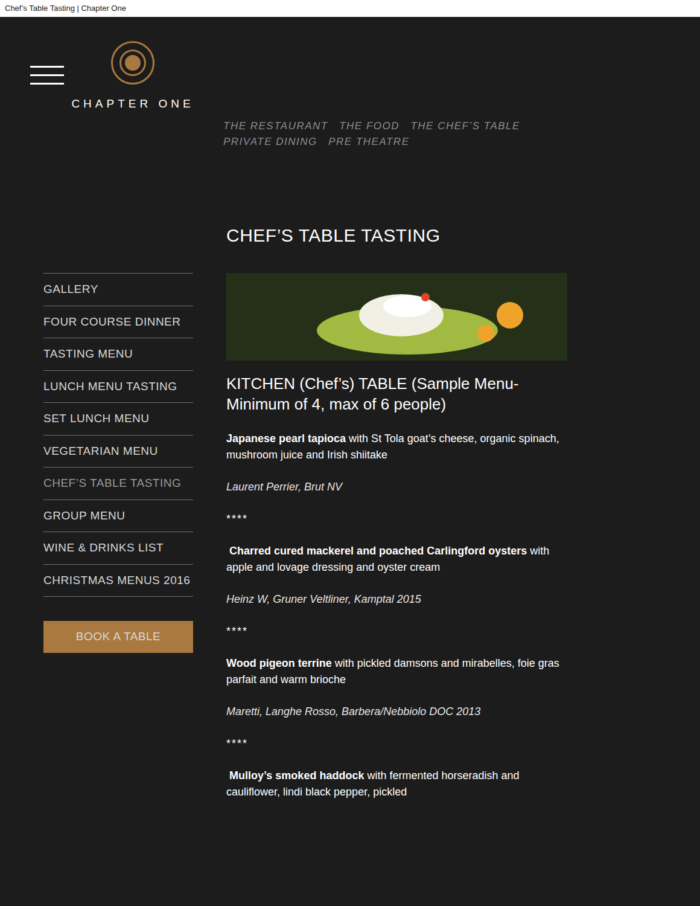Chef’s Table Tasting | Chapter One
CHAPTER ONE
THE RESTAURANT THE FOOD THE CHEF’S TABLE PRIVATE DINING PRE THEATRE
CHEF’S TABLE TASTING
GALLERY
FOUR COURSE DINNER
TASTING MENU
LUNCH MENU TASTING
SET LUNCH MENU
VEGETARIAN MENU
CHEF’S TABLE TASTING
GROUP MENU
WINE & DRINKS LIST
CHRISTMAS MENUS 2016
BOOK A TABLE
KITCHEN (Chef’s) TABLE (Sample Menu- Minimum of 4, max of 6 people)
Japanese pearl tapioca with St Tola goat’s cheese, organic spinach, mushroom juice and Irish shiitake
Laurent Perrier, Brut NV
****
Charred cured mackerel and poached Carlingford oysters with apple and lovage dressing and oyster cream
Heinz W, Gruner Veltliner, Kamptal 2015
****
Wood pigeon terrine with pickled damsons and mirabelles, foie gras parfait and warm brioche
Maretti, Langhe Rosso, Barbera/Nebbiolo DOC 2013
****
Mulloy’s smoked haddock with fermented horseradish and cauliflower, lindi black pepper, pickled